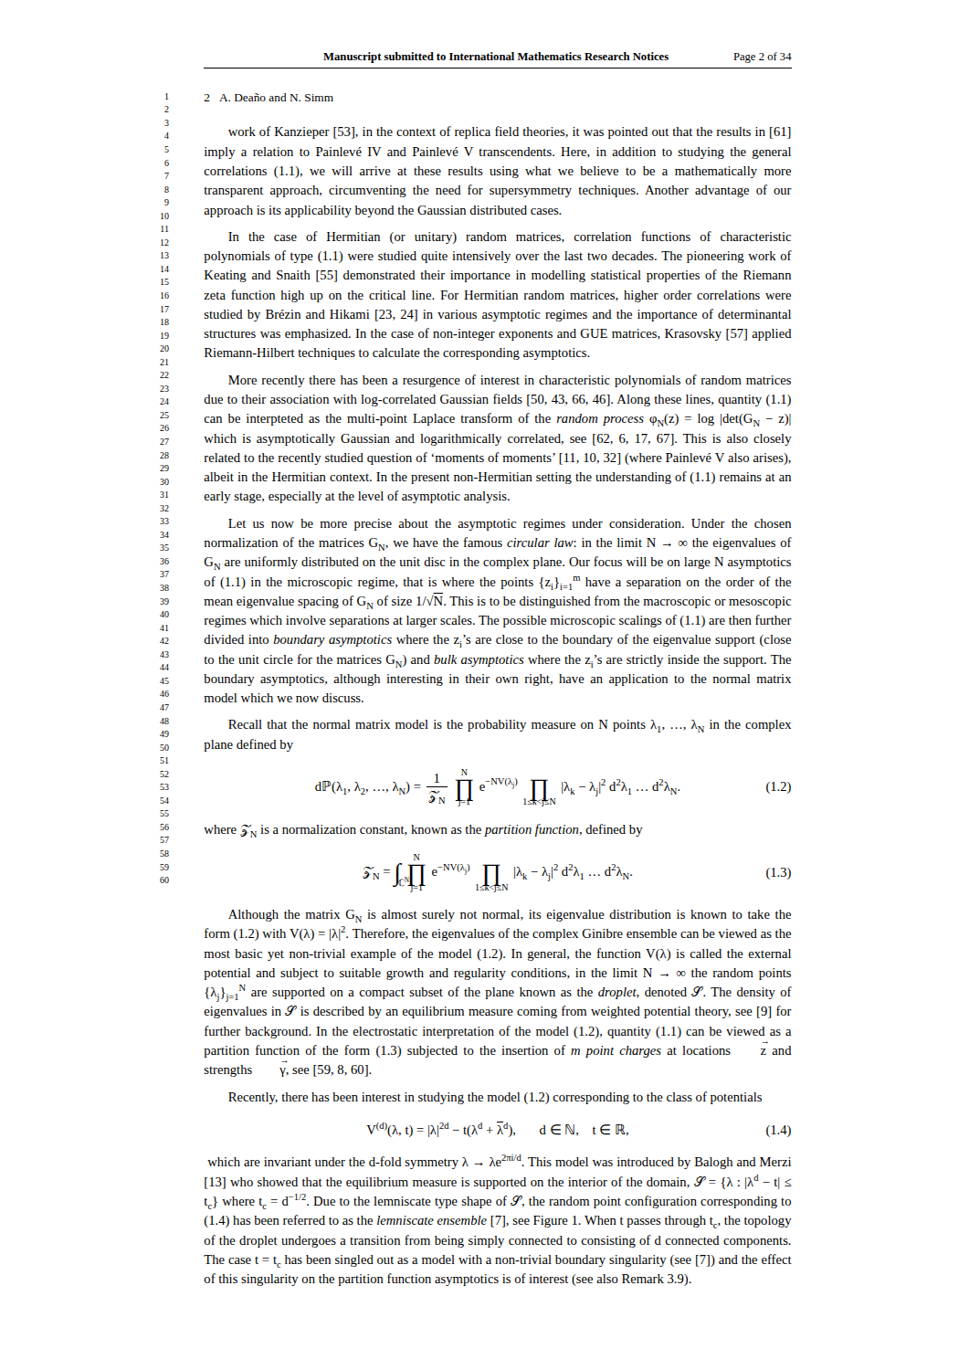123456789101112131415161718192021222324252627282930313233343536373839404142434445464748495051525354555657585960
Manuscript submitted to International Mathematics Research Notices Page 2 of 34
2 A. Deaño and N. Simm
work of Kanzieper [53], in the context of replica field theories, it was pointed out that the results in [61] imply a relation to Painlevé IV and Painlevé V transcendents. Here, in addition to studying the general correlations (1.1), we will arrive at these results using what we believe to be a mathematically more transparent approach, circumventing the need for supersymmetry techniques. Another advantage of our approach is its applicability beyond the Gaussian distributed cases.
In the case of Hermitian (or unitary) random matrices, correlation functions of characteristic polynomials of type (1.1) were studied quite intensively over the last two decades. The pioneering work of Keating and Snaith [55] demonstrated their importance in modelling statistical properties of the Riemann zeta function high up on the critical line. For Hermitian random matrices, higher order correlations were studied by Brézin and Hikami [23, 24] in various asymptotic regimes and the importance of determinantal structures was emphasized. In the case of non-integer exponents and GUE matrices, Krasovsky [57] applied Riemann-Hilbert techniques to calculate the corresponding asymptotics.
More recently there has been a resurgence of interest in characteristic polynomials of random matrices due to their association with log-correlated Gaussian fields [50, 43, 66, 46]. Along these lines, quantity (1.1) can be interpteted as the multi-point Laplace transform of the random process φN(z) = log |det(GN − z)| which is asymptotically Gaussian and logarithmically correlated, see [62, 6, 17, 67]. This is also closely related to the recently studied question of ‘moments of moments’ [11, 10, 32] (where Painlevé V also arises), albeit in the Hermitian context. In the present non-Hermitian setting the understanding of (1.1) remains at an early stage, especially at the level of asymptotic analysis.
Let us now be more precise about the asymptotic regimes under consideration. Under the chosen normalization of the matrices GN, we have the famous circular law: in the limit N → ∞ the eigenvalues of GN are uniformly distributed on the unit disc in the complex plane. Our focus will be on large N asymptotics of (1.1) in the microscopic regime, that is where the points {zi}i=1m have a separation on the order of the mean eigenvalue spacing of GN of size 1/√N. This is to be distinguished from the macroscopic or mesoscopic regimes which involve separations at larger scales. The possible microscopic scalings of (1.1) are then further divided into boundary asymptotics where the zi’s are close to the boundary of the eigenvalue support (close to the unit circle for the matrices GN) and bulk asymptotics where the zi’s are strictly inside the support. The boundary asymptotics, although interesting in their own right, have an application to the normal matrix model which we now discuss.
Recall that the normal matrix model is the probability measure on N points λ1, …, λN in the complex plane defined by
dℙ(λ1, λ2, …, λN) = 1 𝒵N N∏j=1 e−NV(λj) ∏1≤k<j≤N |λk − λj|2 d2λ1 … d2λN.
(1.2)
where 𝒵N is a normalization constant, known as the partition function, defined by
𝒵N = ∫ℂN N∏j=1 e−NV(λj) ∏1≤k<j≤N |λk − λj|2 d2λ1 … d2λN.
(1.3)
Although the matrix GN is almost surely not normal, its eigenvalue distribution is known to take the form (1.2) with V(λ) = |λ|2. Therefore, the eigenvalues of the complex Ginibre ensemble can be viewed as the most basic yet non-trivial example of the model (1.2). In general, the function V(λ) is called the external potential and subject to suitable growth and regularity conditions, in the limit N → ∞ the random points {λj}j=1N are supported on a compact subset of the plane known as the droplet, denoted 𝒮. The density of eigenvalues in 𝒮 is described by an equilibrium measure coming from weighted potential theory, see [9] for further background. In the electrostatic interpretation of the model (1.2), quantity (1.1) can be viewed as a partition function of the form (1.3) subjected to the insertion of m point charges at locations z and strengths γ, see [59, 8, 60].
Recently, there has been interest in studying the model (1.2) corresponding to the class of potentials
V(d)(λ, t) = |λ|2d − t(λd + λd), d ∈ ℕ, t ∈ ℝ,
(1.4)
which are invariant under the d-fold symmetry λ → λe2πi/d. This model was introduced by Balogh and Merzi [13] who showed that the equilibrium measure is supported on the interior of the domain, 𝒮 = {λ : |λd − t| ≤ tc} where tc = d−1/2. Due to the lemniscate type shape of 𝒮, the random point configuration corresponding to (1.4) has been referred to as the lemniscate ensemble [7], see Figure 1. When t passes through tc, the topology of the droplet undergoes a transition from being simply connected to consisting of d connected components. The case t = tc has been singled out as a model with a non-trivial boundary singularity (see [7]) and the effect of this singularity on the partition function asymptotics is of interest (see also Remark 3.9).